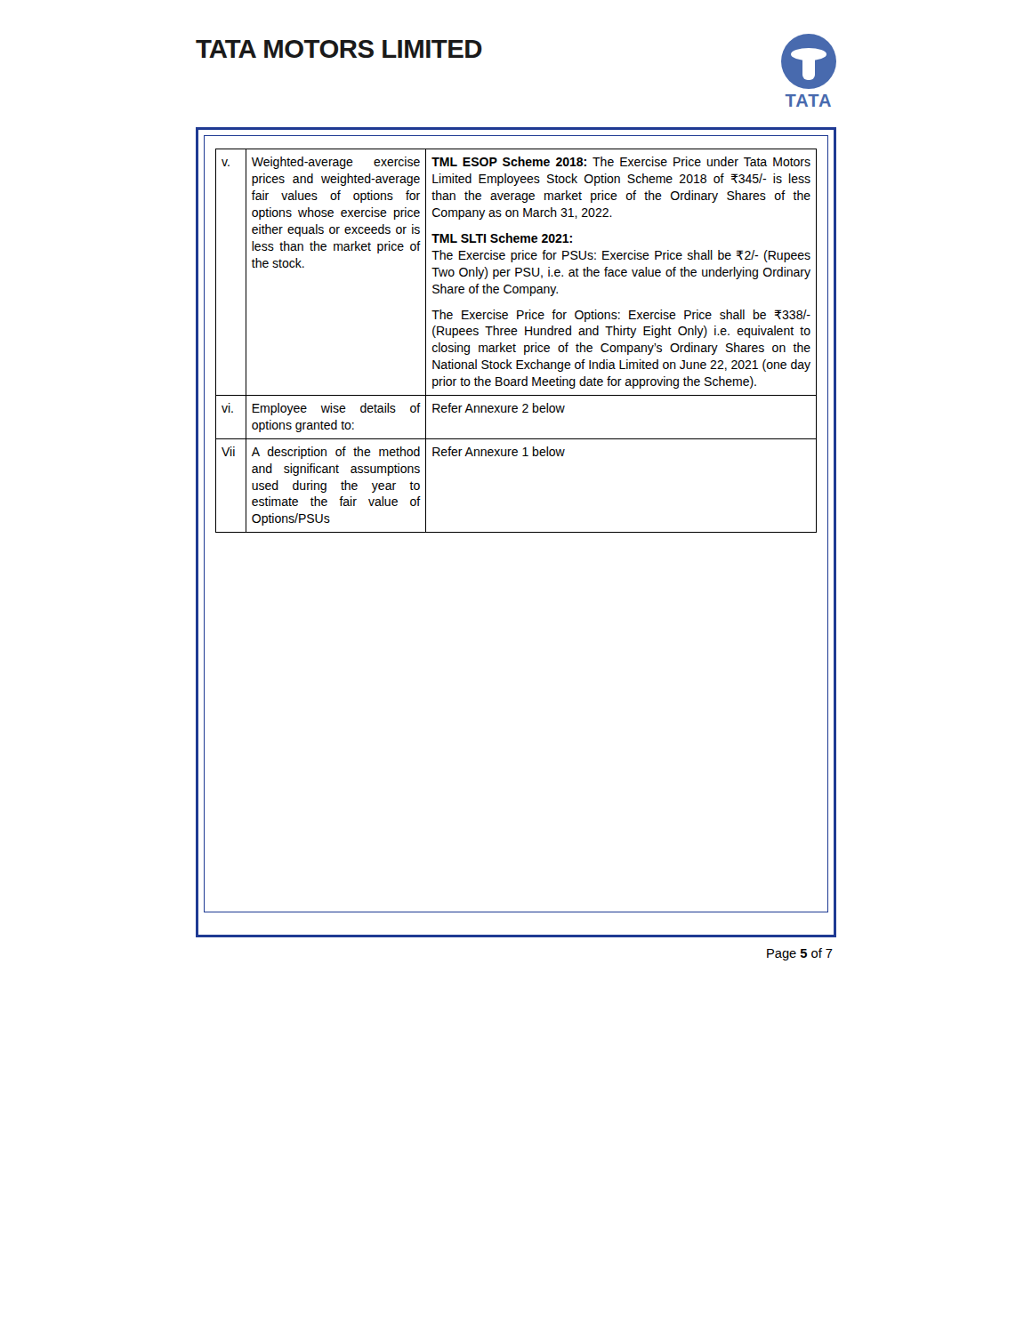TATA MOTORS LIMITED
TATA
| v. | Weighted-average exercise prices and weighted-average fair values of options for options whose exercise price either equals or exceeds or is less than the market price of the stock. | TML ESOP Scheme 2018: The Exercise Price under Tata Motors Limited Employees Stock Option Scheme 2018 of ₹345/- is less than the average market price of the Ordinary Shares of the Company as on March 31, 2022. TML SLTI Scheme 2021: The Exercise price for PSUs: Exercise Price shall be ₹2/- (Rupees Two Only) per PSU, i.e. at the face value of the underlying Ordinary Share of the Company. The Exercise Price for Options: Exercise Price shall be ₹338/- (Rupees Three Hundred and Thirty Eight Only) i.e. equivalent to closing market price of the Company’s Ordinary Shares on the National Stock Exchange of India Limited on June 22, 2021 (one day prior to the Board Meeting date for approving the Scheme). |
| vi. | Employee wise details of options granted to: | Refer Annexure 2 below |
| Vii | A description of the method and significant assumptions used during the year to estimate the fair value of Options/PSUs | Refer Annexure 1 below |
Page 5 of 7